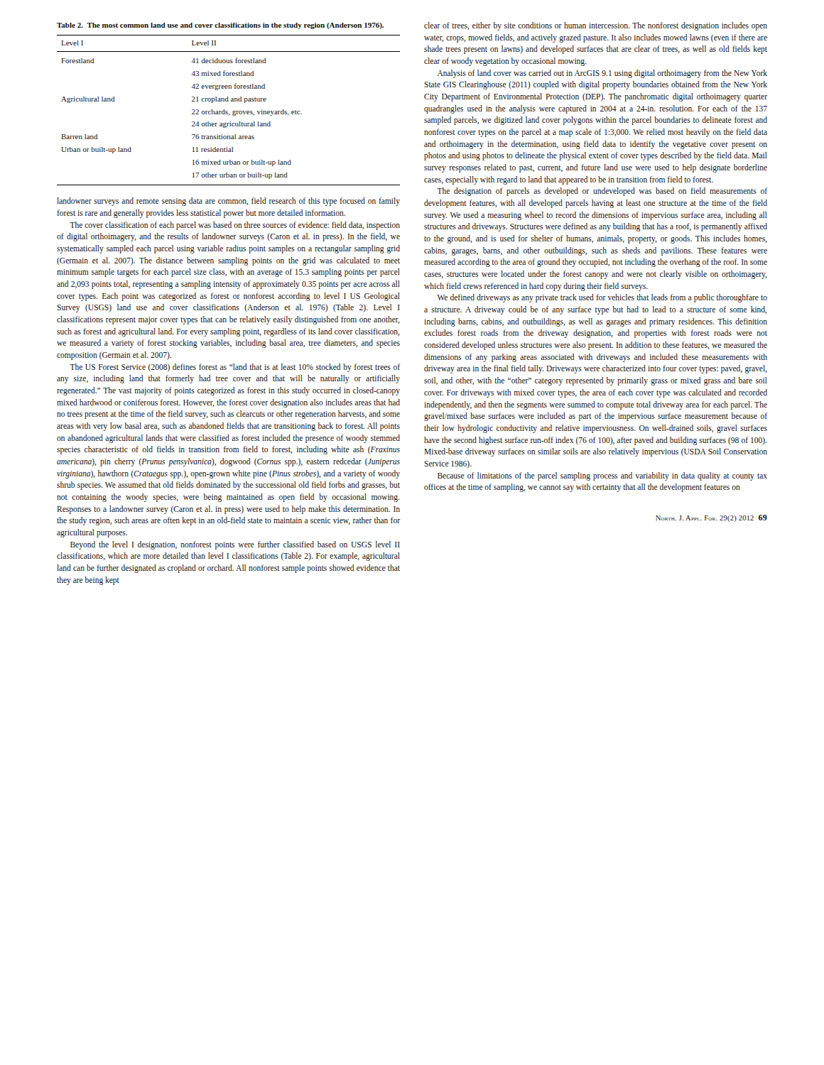Table 2. The most common land use and cover classifications in the study region (Anderson 1976).
| Level I | Level II |
| --- | --- |
| Forestland | 41 deciduous forestland |
| | 43 mixed forestland |
| | 42 evergreen forestland |
| Agricultural land | 21 cropland and pasture |
| | 22 orchards, groves, vineyards, etc. |
| | 24 other agricultural land |
| Barren land | 76 transitional areas |
| Urban or built-up land | 11 residential |
| | 16 mixed urban or built-up land |
| | 17 other urban or built-up land |
landowner surveys and remote sensing data are common, field research of this type focused on family forest is rare and generally provides less statistical power but more detailed information.
The cover classification of each parcel was based on three sources of evidence: field data, inspection of digital orthoimagery, and the results of landowner surveys (Caron et al. in press). In the field, we systematically sampled each parcel using variable radius point samples on a rectangular sampling grid (Germain et al. 2007). The distance between sampling points on the grid was calculated to meet minimum sample targets for each parcel size class, with an average of 15.3 sampling points per parcel and 2,093 points total, representing a sampling intensity of approximately 0.35 points per acre across all cover types. Each point was categorized as forest or nonforest according to level I US Geological Survey (USGS) land use and cover classifications (Anderson et al. 1976) (Table 2). Level I classifications represent major cover types that can be relatively easily distinguished from one another, such as forest and agricultural land. For every sampling point, regardless of its land cover classification, we measured a variety of forest stocking variables, including basal area, tree diameters, and species composition (Germain et al. 2007).
The US Forest Service (2008) defines forest as “land that is at least 10% stocked by forest trees of any size, including land that formerly had tree cover and that will be naturally or artificially regenerated.” The vast majority of points categorized as forest in this study occurred in closed-canopy mixed hardwood or coniferous forest. However, the forest cover designation also includes areas that had no trees present at the time of the field survey, such as clearcuts or other regeneration harvests, and some areas with very low basal area, such as abandoned fields that are transitioning back to forest. All points on abandoned agricultural lands that were classified as forest included the presence of woody stemmed species characteristic of old fields in transition from field to forest, including white ash (Fraxinus americana), pin cherry (Prunus pensylvanica), dogwood (Cornus spp.), eastern redcedar (Juniperus virginiana), hawthorn (Crataegus spp.), open-grown white pine (Pinus strobes), and a variety of woody shrub species. We assumed that old fields dominated by the successional old field forbs and grasses, but not containing the woody species, were being maintained as open field by occasional mowing. Responses to a landowner survey (Caron et al. in press) were used to help make this determination. In the study region, such areas are often kept in an old-field state to maintain a scenic view, rather than for agricultural purposes.
Beyond the level I designation, nonforest points were further classified based on USGS level II classifications, which are more detailed than level I classifications (Table 2). For example, agricultural land can be further designated as cropland or orchard. All nonforest sample points showed evidence that they are being kept
clear of trees, either by site conditions or human intercession. The nonforest designation includes open water, crops, mowed fields, and actively grazed pasture. It also includes mowed lawns (even if there are shade trees present on lawns) and developed surfaces that are clear of trees, as well as old fields kept clear of woody vegetation by occasional mowing.
Analysis of land cover was carried out in ArcGIS 9.1 using digital orthoimagery from the New York State GIS Clearinghouse (2011) coupled with digital property boundaries obtained from the New York City Department of Environmental Protection (DEP). The panchromatic digital orthoimagery quarter quadrangles used in the analysis were captured in 2004 at a 24-in. resolution. For each of the 137 sampled parcels, we digitized land cover polygons within the parcel boundaries to delineate forest and nonforest cover types on the parcel at a map scale of 1:3,000. We relied most heavily on the field data and orthoimagery in the determination, using field data to identify the vegetative cover present on photos and using photos to delineate the physical extent of cover types described by the field data. Mail survey responses related to past, current, and future land use were used to help designate borderline cases, especially with regard to land that appeared to be in transition from field to forest.
The designation of parcels as developed or undeveloped was based on field measurements of development features, with all developed parcels having at least one structure at the time of the field survey. We used a measuring wheel to record the dimensions of impervious surface area, including all structures and driveways. Structures were defined as any building that has a roof, is permanently affixed to the ground, and is used for shelter of humans, animals, property, or goods. This includes homes, cabins, garages, barns, and other outbuildings, such as sheds and pavilions. These features were measured according to the area of ground they occupied, not including the overhang of the roof. In some cases, structures were located under the forest canopy and were not clearly visible on orthoimagery, which field crews referenced in hard copy during their field surveys.
We defined driveways as any private track used for vehicles that leads from a public thoroughfare to a structure. A driveway could be of any surface type but had to lead to a structure of some kind, including barns, cabins, and outbuildings, as well as garages and primary residences. This definition excludes forest roads from the driveway designation, and properties with forest roads were not considered developed unless structures were also present. In addition to these features, we measured the dimensions of any parking areas associated with driveways and included these measurements with driveway area in the final field tally. Driveways were characterized into four cover types: paved, gravel, soil, and other, with the “other” category represented by primarily grass or mixed grass and bare soil cover. For driveways with mixed cover types, the area of each cover type was calculated and recorded independently, and then the segments were summed to compute total driveway area for each parcel. The gravel/mixed base surfaces were included as part of the impervious surface measurement because of their low hydrologic conductivity and relative imperviousness. On well-drained soils, gravel surfaces have the second highest surface run-off index (76 of 100), after paved and building surfaces (98 of 100). Mixed-base driveway surfaces on similar soils are also relatively impervious (USDA Soil Conservation Service 1986).
Because of limitations of the parcel sampling process and variability in data quality at county tax offices at the time of sampling, we cannot say with certainty that all the development features on
North. J. Appl. For. 29(2) 201269